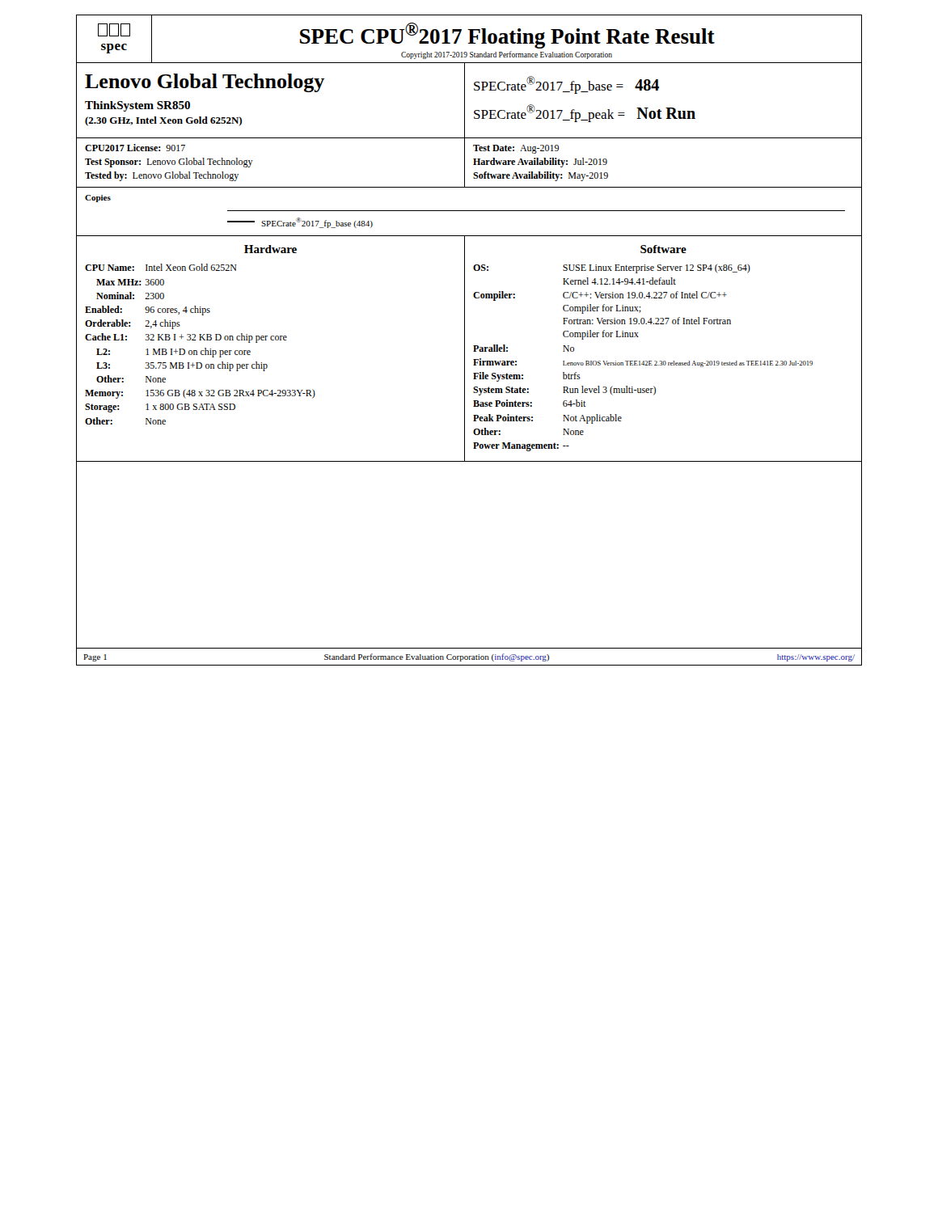spec
SPEC CPU®2017 Floating Point Rate Result
Copyright 2017-2019 Standard Performance Evaluation Corporation
Lenovo Global Technology
ThinkSystem SR850 (2.30 GHz, Intel Xeon Gold 6252N)
SPECrate®2017_fp_base = 484
SPECrate®2017_fp_peak = Not Run
CPU2017 License: 9017
Test Sponsor: Lenovo Global Technology
Tested by: Lenovo Global Technology
Test Date: Aug-2019
Hardware Availability: Jul-2019
Software Availability: May-2019
Copies
SPECrate®2017_fp_base (484)
Hardware
| CPU Name: | Intel Xeon Gold 6252N |
| Max MHz: | 3600 |
| Nominal: | 2300 |
| Enabled: | 96 cores, 4 chips |
| Orderable: | 2,4 chips |
| Cache L1: | 32 KB I + 32 KB D on chip per core |
| L2: | 1 MB I+D on chip per core |
| L3: | 35.75 MB I+D on chip per chip |
| Other: | None |
| Memory: | 1536 GB (48 x 32 GB 2Rx4 PC4-2933Y-R) |
| Storage: | 1 x 800 GB SATA SSD |
| Other: | None |
Software
| OS: | SUSE Linux Enterprise Server 12 SP4 (x86_64) Kernel 4.12.14-94.41-default |
| Compiler: | C/C++: Version 19.0.4.227 of Intel C/C++ Compiler for Linux; Fortran: Version 19.0.4.227 of Intel Fortran Compiler for Linux |
| Parallel: | No |
| Firmware: | Lenovo BIOS Version TEE142E 2.30 released Aug-2019 tested as TEE141E 2.30 Jul-2019 |
| File System: | btrfs |
| System State: | Run level 3 (multi-user) |
| Base Pointers: | 64-bit |
| Peak Pointers: | Not Applicable |
| Other: | None |
| Power Management: | -- |
Page 1
Standard Performance Evaluation Corporation (info@spec.org)
https://www.spec.org/